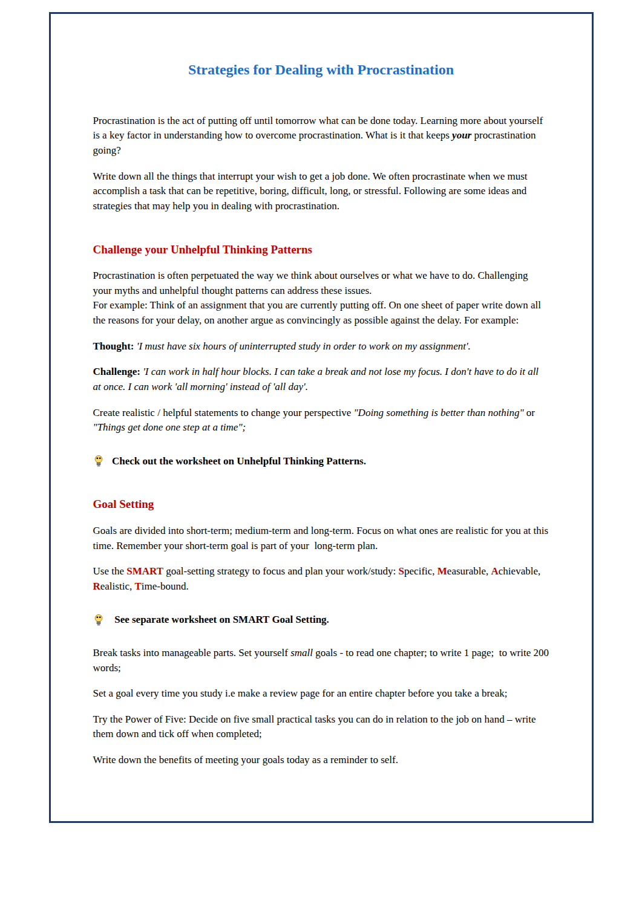Strategies for Dealing with Procrastination
Procrastination is the act of putting off until tomorrow what can be done today. Learning more about yourself is a key factor in understanding how to overcome procrastination. What is it that keeps your procrastination going?
Write down all the things that interrupt your wish to get a job done. We often procrastinate when we must accomplish a task that can be repetitive, boring, difficult, long, or stressful. Following are some ideas and strategies that may help you in dealing with procrastination.
Challenge your Unhelpful Thinking Patterns
Procrastination is often perpetuated the way we think about ourselves or what we have to do. Challenging your myths and unhelpful thought patterns can address these issues.
For example: Think of an assignment that you are currently putting off. On one sheet of paper write down all the reasons for your delay, on another argue as convincingly as possible against the delay. For example:
Thought: 'I must have six hours of uninterrupted study in order to work on my assignment'.
Challenge: 'I can work in half hour blocks. I can take a break and not lose my focus. I don't have to do it all at once. I can work 'all morning' instead of 'all day'.
Create realistic / helpful statements to change your perspective "Doing something is better than nothing" or "Things get done one step at a time";
Check out the worksheet on Unhelpful Thinking Patterns.
Goal Setting
Goals are divided into short-term; medium-term and long-term. Focus on what ones are realistic for you at this time. Remember your short-term goal is part of your long-term plan.
Use the SMART goal-setting strategy to focus and plan your work/study: Specific, Measurable, Achievable, Realistic, Time-bound.
See separate worksheet on SMART Goal Setting.
Break tasks into manageable parts. Set yourself small goals - to read one chapter; to write 1 page; to write 200 words;
Set a goal every time you study i.e make a review page for an entire chapter before you take a break;
Try the Power of Five: Decide on five small practical tasks you can do in relation to the job on hand – write them down and tick off when completed;
Write down the benefits of meeting your goals today as a reminder to self.